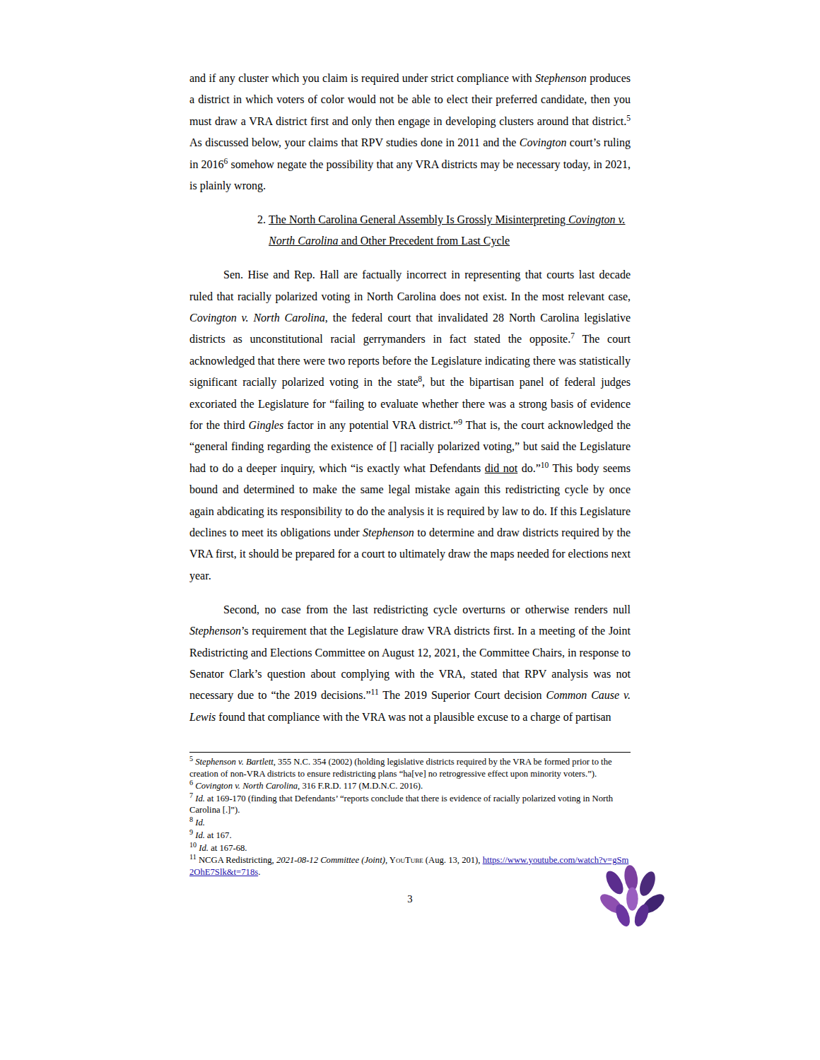and if any cluster which you claim is required under strict compliance with Stephenson produces a district in which voters of color would not be able to elect their preferred candidate, then you must draw a VRA district first and only then engage in developing clusters around that district.5 As discussed below, your claims that RPV studies done in 2011 and the Covington court’s ruling in 20166 somehow negate the possibility that any VRA districts may be necessary today, in 2021, is plainly wrong.
2. The North Carolina General Assembly Is Grossly Misinterpreting Covington v. North Carolina and Other Precedent from Last Cycle
Sen. Hise and Rep. Hall are factually incorrect in representing that courts last decade ruled that racially polarized voting in North Carolina does not exist. In the most relevant case, Covington v. North Carolina, the federal court that invalidated 28 North Carolina legislative districts as unconstitutional racial gerrymanders in fact stated the opposite.7 The court acknowledged that there were two reports before the Legislature indicating there was statistically significant racially polarized voting in the state8, but the bipartisan panel of federal judges excoriated the Legislature for “failing to evaluate whether there was a strong basis of evidence for the third Gingles factor in any potential VRA district.”9 That is, the court acknowledged the “general finding regarding the existence of [] racially polarized voting,” but said the Legislature had to do a deeper inquiry, which “is exactly what Defendants did not do.”10 This body seems bound and determined to make the same legal mistake again this redistricting cycle by once again abdicating its responsibility to do the analysis it is required by law to do. If this Legislature declines to meet its obligations under Stephenson to determine and draw districts required by the VRA first, it should be prepared for a court to ultimately draw the maps needed for elections next year.
Second, no case from the last redistricting cycle overturns or otherwise renders null Stephenson’s requirement that the Legislature draw VRA districts first. In a meeting of the Joint Redistricting and Elections Committee on August 12, 2021, the Committee Chairs, in response to Senator Clark’s question about complying with the VRA, stated that RPV analysis was not necessary due to “the 2019 decisions.”11 The 2019 Superior Court decision Common Cause v. Lewis found that compliance with the VRA was not a plausible excuse to a charge of partisan
5 Stephenson v. Bartlett, 355 N.C. 354 (2002) (holding legislative districts required by the VRA be formed prior to the creation of non-VRA districts to ensure redistricting plans “ha[ve] no retrogressive effect upon minority voters.”).
6 Covington v. North Carolina, 316 F.R.D. 117 (M.D.N.C. 2016).
7 Id. at 169-170 (finding that Defendants’ “reports conclude that there is evidence of racially polarized voting in North Carolina [.]”).
8 Id.
9 Id. at 167.
10 Id. at 167-68.
11 NCGA Redistricting, 2021-08-12 Committee (Joint), You Tube (Aug. 13, 201), https://www.youtube.com/watch?v=gSm2OhE7Slk&t=718s.
3